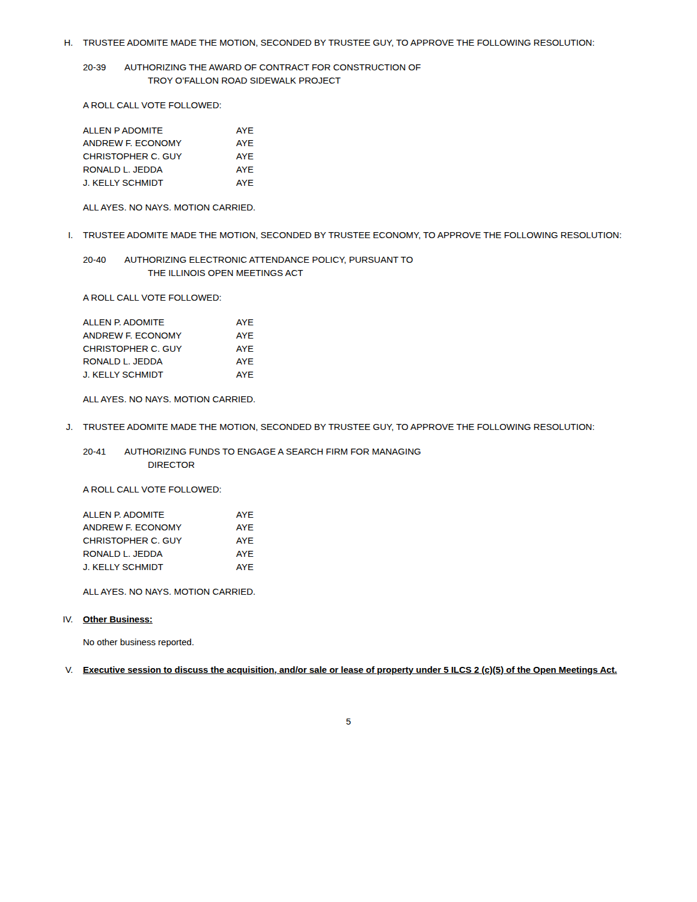H.
TRUSTEE ADOMITE MADE THE MOTION, SECONDED BY TRUSTEE GUY, TO APPROVE THE FOLLOWING RESOLUTION:
20-39
AUTHORIZING THE AWARD OF CONTRACT FOR CONSTRUCTION OF TROY O’FALLON ROAD SIDEWALK PROJECT
A ROLL CALL VOTE FOLLOWED:
| ALLEN P ADOMITE | AYE |
| ANDREW F. ECONOMY | AYE |
| CHRISTOPHER C. GUY | AYE |
| RONALD L. JEDDA | AYE |
| J. KELLY SCHMIDT | AYE |
ALL AYES. NO NAYS. MOTION CARRIED.
I.
TRUSTEE ADOMITE MADE THE MOTION, SECONDED BY TRUSTEE ECONOMY, TO APPROVE THE FOLLOWING RESOLUTION:
20-40
AUTHORIZING ELECTRONIC ATTENDANCE POLICY, PURSUANT TO THE ILLINOIS OPEN MEETINGS ACT
A ROLL CALL VOTE FOLLOWED:
| ALLEN P. ADOMITE | AYE |
| ANDREW F. ECONOMY | AYE |
| CHRISTOPHER C. GUY | AYE |
| RONALD L. JEDDA | AYE |
| J. KELLY SCHMIDT | AYE |
ALL AYES. NO NAYS. MOTION CARRIED.
J.
TRUSTEE ADOMITE MADE THE MOTION, SECONDED BY TRUSTEE GUY, TO APPROVE THE FOLLOWING RESOLUTION:
20-41
AUTHORIZING FUNDS TO ENGAGE A SEARCH FIRM FOR MANAGING DIRECTOR
A ROLL CALL VOTE FOLLOWED:
| ALLEN P. ADOMITE | AYE |
| ANDREW F. ECONOMY | AYE |
| CHRISTOPHER C. GUY | AYE |
| RONALD L. JEDDA | AYE |
| J. KELLY SCHMIDT | AYE |
ALL AYES. NO NAYS. MOTION CARRIED.
IV.
Other Business:
No other business reported.
V.
Executive session to discuss the acquisition, and/or sale or lease of property under 5 ILCS 2 (c)(5) of the Open Meetings Act.
5